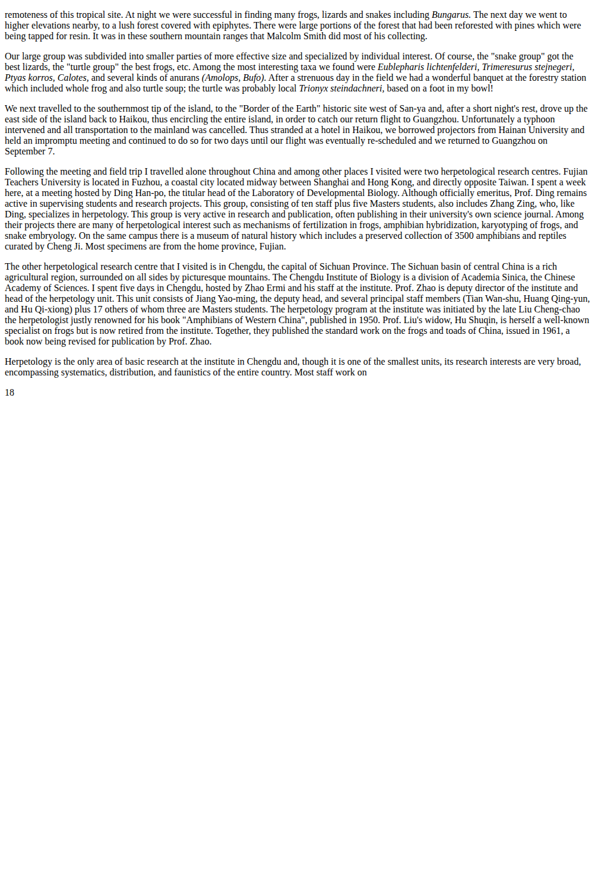remoteness of this tropical site. At night we were successful in finding many frogs, lizards and snakes including Bungarus. The next day we went to higher elevations nearby, to a lush forest covered with epiphytes. There were large portions of the forest that had been reforested with pines which were being tapped for resin. It was in these southern mountain ranges that Malcolm Smith did most of his collecting.
Our large group was subdivided into smaller parties of more effective size and specialized by individual interest. Of course, the "snake group" got the best lizards, the "turtle group" the best frogs, etc. Among the most interesting taxa we found were Eublepharis lichtenfelderi, Trimeresurus stejnegeri, Ptyas korros, Calotes, and several kinds of anurans (Amolops, Bufo). After a strenuous day in the field we had a wonderful banquet at the forestry station which included whole frog and also turtle soup; the turtle was probably local Trionyx steindachneri, based on a foot in my bowl!
We next travelled to the southernmost tip of the island, to the "Border of the Earth" historic site west of San-ya and, after a short night's rest, drove up the east side of the island back to Haikou, thus encircling the entire island, in order to catch our return flight to Guangzhou. Unfortunately a typhoon intervened and all transportation to the mainland was cancelled. Thus stranded at a hotel in Haikou, we borrowed projectors from Hainan University and held an impromptu meeting and continued to do so for two days until our flight was eventually re-scheduled and we returned to Guangzhou on September 7.
Following the meeting and field trip I travelled alone throughout China and among other places I visited were two herpetological research centres. Fujian Teachers University is located in Fuzhou, a coastal city located midway between Shanghai and Hong Kong, and directly opposite Taiwan. I spent a week here, at a meeting hosted by Ding Han-po, the titular head of the Laboratory of Developmental Biology. Although officially emeritus, Prof. Ding remains active in supervising students and research projects. This group, consisting of ten staff plus five Masters students, also includes Zhang Zing, who, like Ding, specializes in herpetology. This group is very active in research and publication, often publishing in their university's own science journal. Among their projects there are many of herpetological interest such as mechanisms of fertilization in frogs, amphibian hybridization, karyotyping of frogs, and snake embryology. On the same campus there is a museum of natural history which includes a preserved collection of 3500 amphibians and reptiles curated by Cheng Ji. Most specimens are from the home province, Fujian.
The other herpetological research centre that I visited is in Chengdu, the capital of Sichuan Province. The Sichuan basin of central China is a rich agricultural region, surrounded on all sides by picturesque mountains. The Chengdu Institute of Biology is a division of Academia Sinica, the Chinese Academy of Sciences. I spent five days in Chengdu, hosted by Zhao Ermi and his staff at the institute. Prof. Zhao is deputy director of the institute and head of the herpetology unit. This unit consists of Jiang Yao-ming, the deputy head, and several principal staff members (Tian Wan-shu, Huang Qing-yun, and Hu Qi-xiong) plus 17 others of whom three are Masters students. The herpetology program at the institute was initiated by the late Liu Cheng-chao the herpetologist justly renowned for his book "Amphibians of Western China", published in 1950. Prof. Liu's widow, Hu Shuqin, is herself a well-known specialist on frogs but is now retired from the institute. Together, they published the standard work on the frogs and toads of China, issued in 1961, a book now being revised for publication by Prof. Zhao.
Herpetology is the only area of basic research at the institute in Chengdu and, though it is one of the smallest units, its research interests are very broad, encompassing systematics, distribution, and faunistics of the entire country. Most staff work on
18